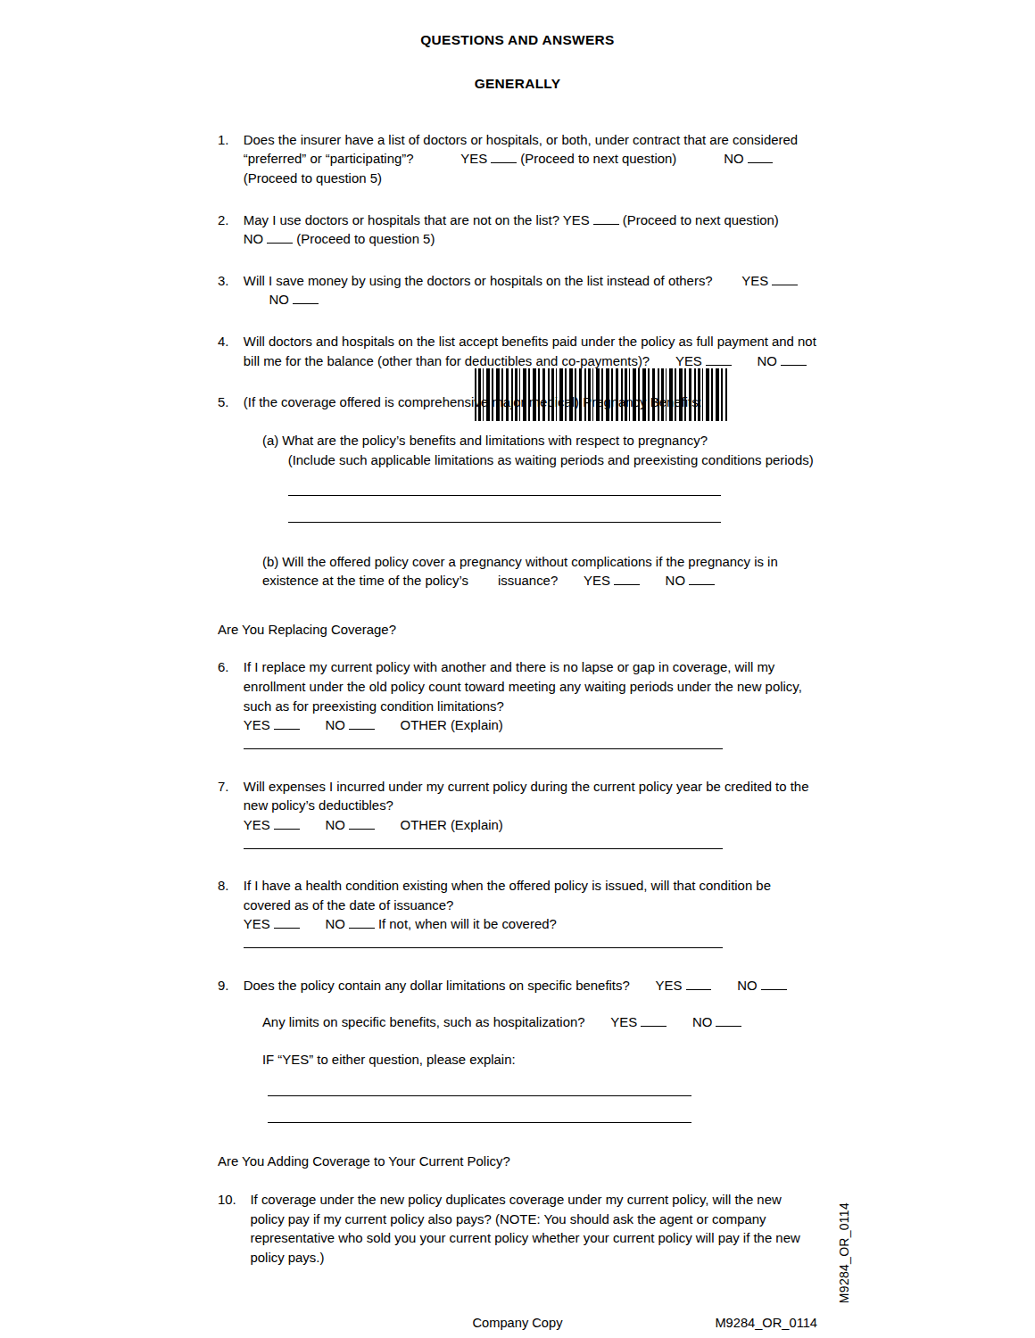QUESTIONS AND ANSWERS
GENERALLY
1. Does the insurer have a list of doctors or hospitals, or both, under contract that are considered “preferred” or “participating”? YES (Proceed to next question) NO (Proceed to question 5)
2. May I use doctors or hospitals that are not on the list? YES (Proceed to next question) NO (Proceed to question 5)
3. Will I save money by using the doctors or hospitals on the list instead of others? YES NO
4. Will doctors and hospitals on the list accept benefits paid under the policy as full payment and not bill me for the balance (other than for deductibles and co-payments)? YES NO
5. (If the coverage offered is comprehensive major medical) Pregnancy Benefits:
(a) What are the policy’s benefits and limitations with respect to pregnancy?
(Include such applicable limitations as waiting periods and preexisting conditions periods)
(b) Will the offered policy cover a pregnancy without complications if the pregnancy is in existence at the time of the policy’s issuance? YES NO
Are You Replacing Coverage?
6. If I replace my current policy with another and there is no lapse or gap in coverage, will my enrollment under the old policy count toward meeting any waiting periods under the new policy, such as for preexisting condition limitations?
YES NO OTHER (Explain)
7. Will expenses I incurred under my current policy during the current policy year be credited to the new policy’s deductibles?
YES NO OTHER (Explain)
8. If I have a health condition existing when the offered policy is issued, will that condition be covered as of the date of issuance?
YES NO If not, when will it be covered?
9. Does the policy contain any dollar limitations on specific benefits? YES NO
Any limits on specific benefits, such as hospitalization? YES NO
IF “YES” to either question, please explain:
Are You Adding Coverage to Your Current Policy?
10. If coverage under the new policy duplicates coverage under my current policy, will the new policy pay if my current policy also pays? (NOTE: You should ask the agent or company representative who sold you your current policy whether your current policy will pay if the new policy pays.)
M9284_OR_0114
Company Copy
M9284_OR_0114